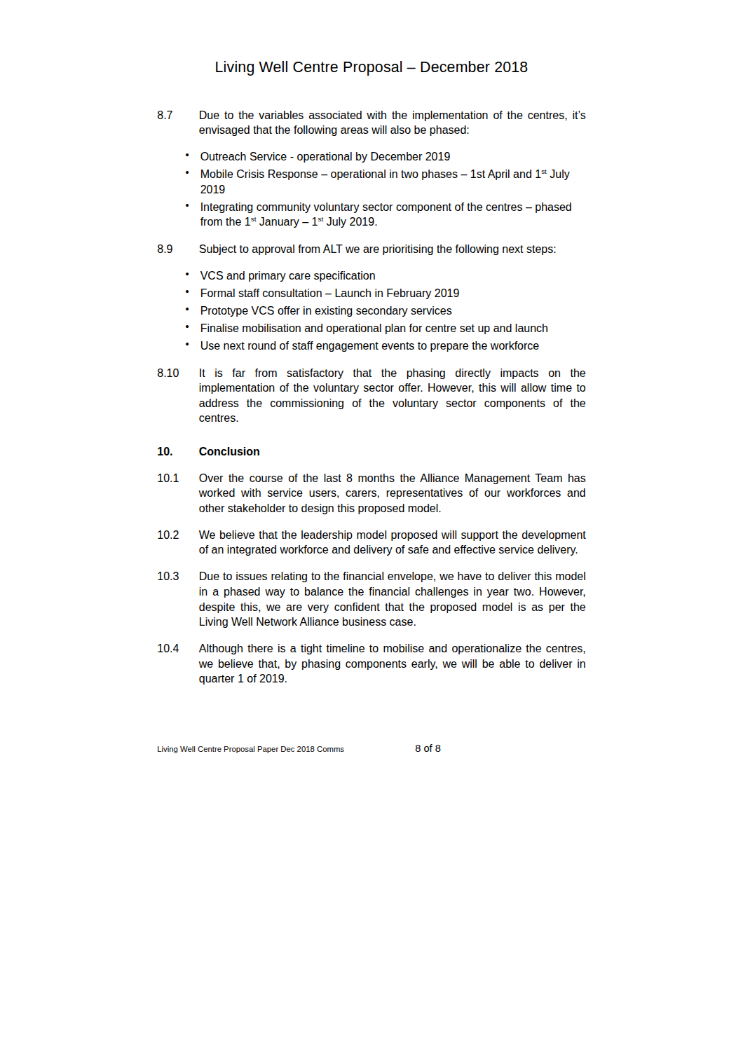Living Well Centre Proposal – December 2018
8.7
Due to the variables associated with the implementation of the centres, it’s envisaged that the following areas will also be phased:
Outreach Service - operational by December 2019
Mobile Crisis Response – operational in two phases – 1st April and 1st July 2019
Integrating community voluntary sector component of the centres – phased from the 1st January – 1st July 2019.
8.9
Subject to approval from ALT we are prioritising the following next steps:
VCS and primary care specification
Formal staff consultation – Launch in February 2019
Prototype VCS offer in existing secondary services
Finalise mobilisation and operational plan for centre set up and launch
Use next round of staff engagement events to prepare the workforce
8.10
It is far from satisfactory that the phasing directly impacts on the implementation of the voluntary sector offer. However, this will allow time to address the commissioning of the voluntary sector components of the centres.
10.
Conclusion
10.1
Over the course of the last 8 months the Alliance Management Team has worked with service users, carers, representatives of our workforces and other stakeholder to design this proposed model.
10.2
We believe that the leadership model proposed will support the development of an integrated workforce and delivery of safe and effective service delivery.
10.3
Due to issues relating to the financial envelope, we have to deliver this model in a phased way to balance the financial challenges in year two. However, despite this, we are very confident that the proposed model is as per the Living Well Network Alliance business case.
10.4
Although there is a tight timeline to mobilise and operationalize the centres, we believe that, by phasing components early, we will be able to deliver in quarter 1 of 2019.
Living Well Centre Proposal Paper Dec 2018 Comms
8 of 8